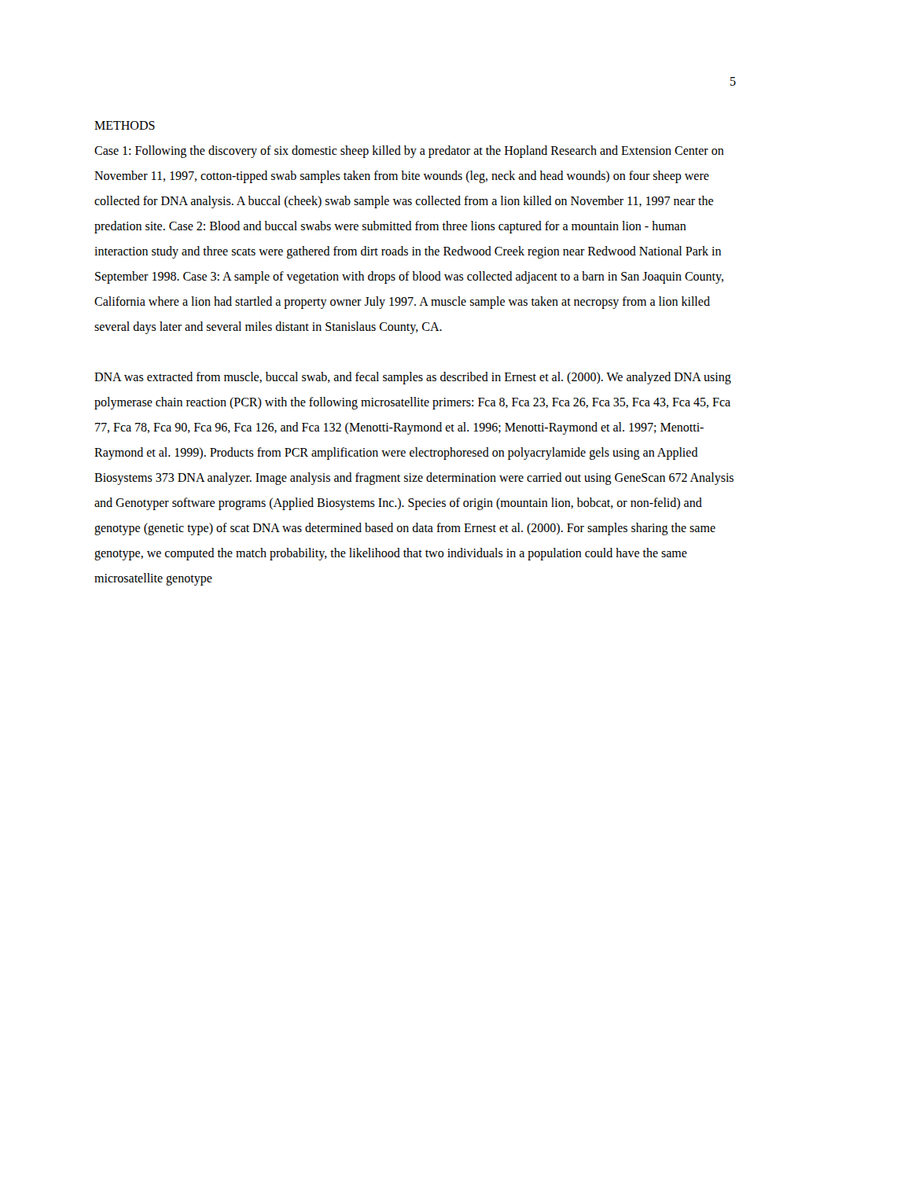5
METHODS
Case 1: Following the discovery of six domestic sheep killed by a predator at the Hopland Research and Extension Center on November 11, 1997, cotton-tipped swab samples taken from bite wounds (leg, neck and head wounds) on four sheep were collected for DNA analysis. A buccal (cheek) swab sample was collected from a lion killed on November 11, 1997 near the predation site. Case 2: Blood and buccal swabs were submitted from three lions captured for a mountain lion - human interaction study and three scats were gathered from dirt roads in the Redwood Creek region near Redwood National Park in September 1998. Case 3: A sample of vegetation with drops of blood was collected adjacent to a barn in San Joaquin County, California where a lion had startled a property owner July 1997. A muscle sample was taken at necropsy from a lion killed several days later and several miles distant in Stanislaus County, CA.
DNA was extracted from muscle, buccal swab, and fecal samples as described in Ernest et al. (2000). We analyzed DNA using polymerase chain reaction (PCR) with the following microsatellite primers: Fca 8, Fca 23, Fca 26, Fca 35, Fca 43, Fca 45, Fca 77, Fca 78, Fca 90, Fca 96, Fca 126, and Fca 132 (Menotti-Raymond et al. 1996; Menotti-Raymond et al. 1997; Menotti-Raymond et al. 1999). Products from PCR amplification were electrophoresed on polyacrylamide gels using an Applied Biosystems 373 DNA analyzer. Image analysis and fragment size determination were carried out using GeneScan 672 Analysis and Genotyper software programs (Applied Biosystems Inc.). Species of origin (mountain lion, bobcat, or non-felid) and genotype (genetic type) of scat DNA was determined based on data from Ernest et al. (2000). For samples sharing the same genotype, we computed the match probability, the likelihood that two individuals in a population could have the same microsatellite genotype